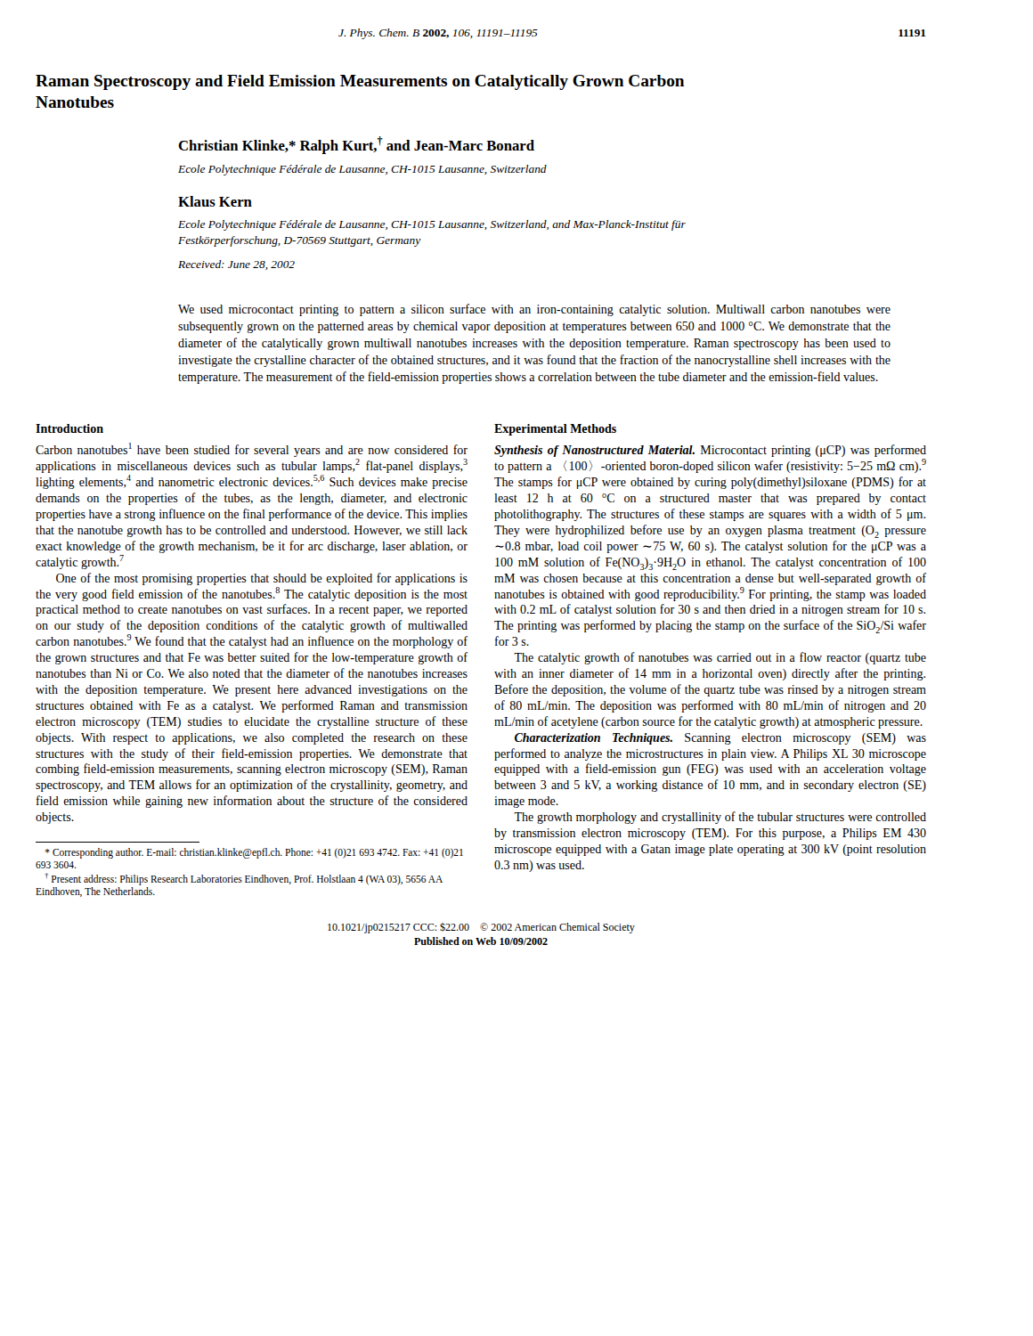J. Phys. Chem. B 2002, 106, 11191–11195
11191
Raman Spectroscopy and Field Emission Measurements on Catalytically Grown Carbon
Nanotubes
Christian Klinke,* Ralph Kurt,† and Jean-Marc Bonard
Ecole Polytechnique Fédérale de Lausanne, CH-1015 Lausanne, Switzerland
Klaus Kern
Ecole Polytechnique Fédérale de Lausanne, CH-1015 Lausanne, Switzerland, and Max-Planck-Institut für
Festkörperforschung, D-70569 Stuttgart, Germany
Receiνed: June 28, 2002
We used microcontact printing to pattern a silicon surface with an iron-containing catalytic solution. Multiwall carbon nanotubes were subsequently grown on the patterned areas by chemical vapor deposition at temperatures between 650 and 1000 °C. We demonstrate that the diameter of the catalytically grown multiwall nanotubes increases with the deposition temperature. Raman spectroscopy has been used to investigate the crystalline character of the obtained structures, and it was found that the fraction of the nanocrystalline shell increases with the temperature. The measurement of the field-emission properties shows a correlation between the tube diameter and the emission-field values.
Introduction
Carbon nanotubes1 have been studied for several years and are now considered for applications in miscellaneous devices such as tubular lamps,2 flat-panel displays,3 lighting elements,4 and nanometric electronic devices.5,6 Such devices make precise demands on the properties of the tubes, as the length, diameter, and electronic properties have a strong influence on the final performance of the device. This implies that the nanotube growth has to be controlled and understood. However, we still lack exact knowledge of the growth mechanism, be it for arc discharge, laser ablation, or catalytic growth.7
One of the most promising properties that should be exploited for applications is the very good field emission of the nanotubes.8 The catalytic deposition is the most practical method to create nanotubes on vast surfaces. In a recent paper, we reported on our study of the deposition conditions of the catalytic growth of multiwalled carbon nanotubes.9 We found that the catalyst had an influence on the morphology of the grown structures and that Fe was better suited for the low-temperature growth of nanotubes than Ni or Co. We also noted that the diameter of the nanotubes increases with the deposition temperature. We present here advanced investigations on the structures obtained with Fe as a catalyst. We performed Raman and transmission electron microscopy (TEM) studies to elucidate the crystalline structure of these objects. With respect to applications, we also completed the research on these structures with the study of their field-emission properties. We demonstrate that combing field-emission measurements, scanning electron microscopy (SEM), Raman spectroscopy, and TEM allows for an optimization of the crystallinity, geometry, and field emission while gaining new information about the structure of the considered objects.
* Corresponding author. E-mail: christian.klinke@epfl.ch. Phone: +41 (0)21 693 4742. Fax: +41 (0)21 693 3604.
† Present address: Philips Research Laboratories Eindhoven, Prof. Holstlaan 4 (WA 03), 5656 AA Eindhoven, The Netherlands.
Experimental Methods
Synthesis of Nanostructured Material. Microcontact printing (μCP) was performed to pattern a 〈100〉-oriented boron-doped silicon wafer (resistivity: 5−25 mΩ cm).9 The stamps for μCP were obtained by curing poly(dimethyl)siloxane (PDMS) for at least 12 h at 60 °C on a structured master that was prepared by contact photolithography. The structures of these stamps are squares with a width of 5 μm. They were hydrophilized before use by an oxygen plasma treatment (O2 pressure ∼0.8 mbar, load coil power ∼75 W, 60 s). The catalyst solution for the μCP was a 100 mM solution of Fe(NO3)3·9H2O in ethanol. The catalyst concentration of 100 mM was chosen because at this concentration a dense but well-separated growth of nanotubes is obtained with good reproducibility.9 For printing, the stamp was loaded with 0.2 mL of catalyst solution for 30 s and then dried in a nitrogen stream for 10 s. The printing was performed by placing the stamp on the surface of the SiO2/Si wafer for 3 s.
The catalytic growth of nanotubes was carried out in a flow reactor (quartz tube with an inner diameter of 14 mm in a horizontal oven) directly after the printing. Before the deposition, the volume of the quartz tube was rinsed by a nitrogen stream of 80 mL/min. The deposition was performed with 80 mL/min of nitrogen and 20 mL/min of acetylene (carbon source for the catalytic growth) at atmospheric pressure.
Characterization Techniques. Scanning electron microscopy (SEM) was performed to analyze the microstructures in plain view. A Philips XL 30 microscope equipped with a field-emission gun (FEG) was used with an acceleration voltage between 3 and 5 kV, a working distance of 10 mm, and in secondary electron (SE) image mode.
The growth morphology and crystallinity of the tubular structures were controlled by transmission electron microscopy (TEM). For this purpose, a Philips EM 430 microscope equipped with a Gatan image plate operating at 300 kV (point resolution 0.3 nm) was used.
10.1021/jp0215217 CCC: $22.00 © 2002 American Chemical Society
Published on Web 10/09/2002